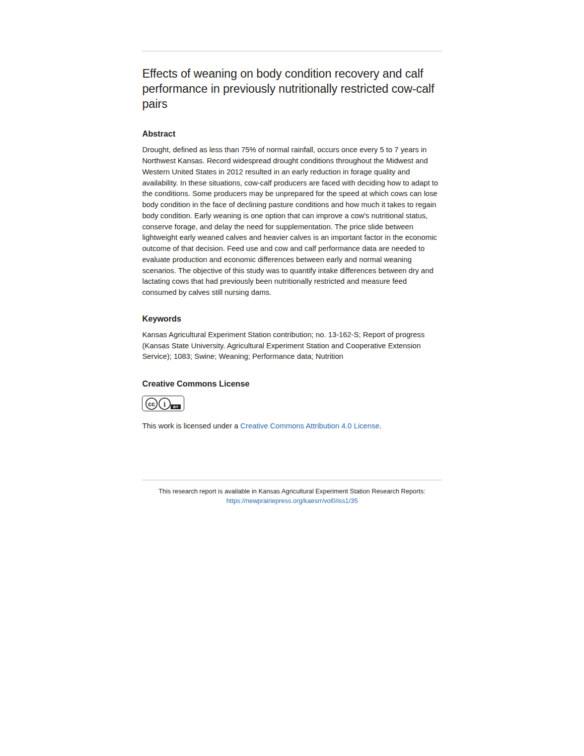Effects of weaning on body condition recovery and calf performance in previously nutritionally restricted cow-calf pairs
Abstract
Drought, defined as less than 75% of normal rainfall, occurs once every 5 to 7 years in Northwest Kansas. Record widespread drought conditions throughout the Midwest and Western United States in 2012 resulted in an early reduction in forage quality and availability. In these situations, cow-calf producers are faced with deciding how to adapt to the conditions. Some producers may be unprepared for the speed at which cows can lose body condition in the face of declining pasture conditions and how much it takes to regain body condition. Early weaning is one option that can improve a cow's nutritional status, conserve forage, and delay the need for supplementation. The price slide between lightweight early weaned calves and heavier calves is an important factor in the economic outcome of that decision. Feed use and cow and calf performance data are needed to evaluate production and economic differences between early and normal weaning scenarios. The objective of this study was to quantify intake differences between dry and lactating cows that had previously been nutritionally restricted and measure feed consumed by calves still nursing dams.
Keywords
Kansas Agricultural Experiment Station contribution; no. 13-162-S; Report of progress (Kansas State University. Agricultural Experiment Station and Cooperative Extension Service); 1083; Swine; Weaning; Performance data; Nutrition
Creative Commons License
cc i BY
This work is licensed under a Creative Commons Attribution 4.0 License.
This research report is available in Kansas Agricultural Experiment Station Research Reports:
https://newprairiepress.org/kaesrr/vol0/iss1/35